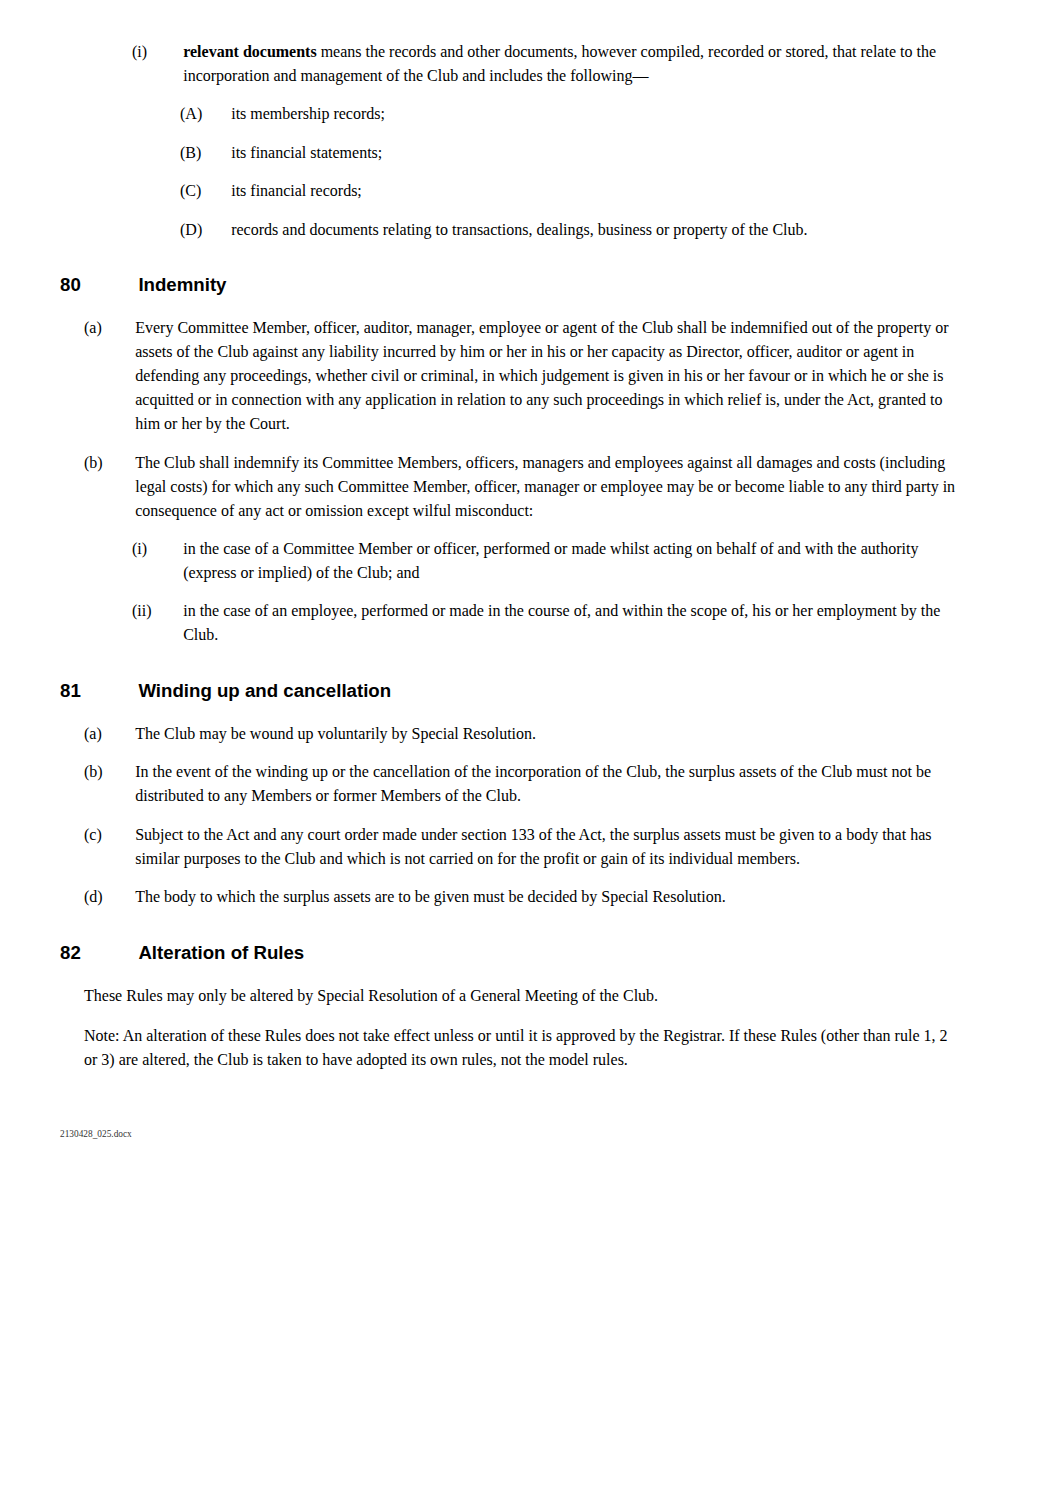(i) relevant documents means the records and other documents, however compiled, recorded or stored, that relate to the incorporation and management of the Club and includes the following—
(A) its membership records;
(B) its financial statements;
(C) its financial records;
(D) records and documents relating to transactions, dealings, business or property of the Club.
80 Indemnity
(a) Every Committee Member, officer, auditor, manager, employee or agent of the Club shall be indemnified out of the property or assets of the Club against any liability incurred by him or her in his or her capacity as Director, officer, auditor or agent in defending any proceedings, whether civil or criminal, in which judgement is given in his or her favour or in which he or she is acquitted or in connection with any application in relation to any such proceedings in which relief is, under the Act, granted to him or her by the Court.
(b) The Club shall indemnify its Committee Members, officers, managers and employees against all damages and costs (including legal costs) for which any such Committee Member, officer, manager or employee may be or become liable to any third party in consequence of any act or omission except wilful misconduct:
(i) in the case of a Committee Member or officer, performed or made whilst acting on behalf of and with the authority (express or implied) of the Club; and
(ii) in the case of an employee, performed or made in the course of, and within the scope of, his or her employment by the Club.
81 Winding up and cancellation
(a) The Club may be wound up voluntarily by Special Resolution.
(b) In the event of the winding up or the cancellation of the incorporation of the Club, the surplus assets of the Club must not be distributed to any Members or former Members of the Club.
(c) Subject to the Act and any court order made under section 133 of the Act, the surplus assets must be given to a body that has similar purposes to the Club and which is not carried on for the profit or gain of its individual members.
(d) The body to which the surplus assets are to be given must be decided by Special Resolution.
82 Alteration of Rules
These Rules may only be altered by Special Resolution of a General Meeting of the Club.
Note: An alteration of these Rules does not take effect unless or until it is approved by the Registrar. If these Rules (other than rule 1, 2 or 3) are altered, the Club is taken to have adopted its own rules, not the model rules.
2130428_025.docx